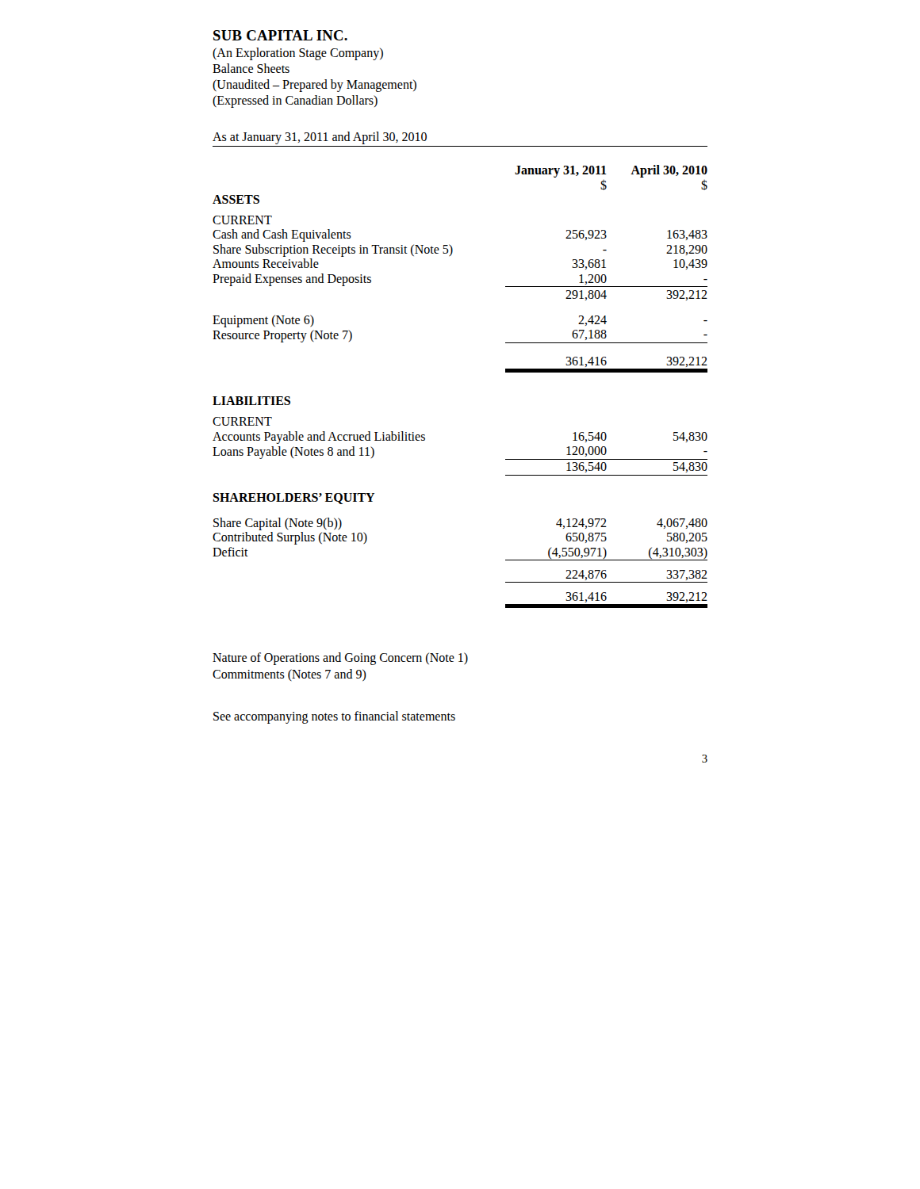SUB CAPITAL INC.
(An Exploration Stage Company)
Balance Sheets
(Unaudited – Prepared by Management)
(Expressed in Canadian Dollars)
As at January 31, 2011 and April 30, 2010
| | | January 31, 2011 | April 30, 2010 |
| | | $ | $ |
| ASSETS | | | |
| CURRENT | | | |
| Cash and Cash Equivalents | | 256,923 | 163,483 |
| Share Subscription Receipts in Transit (Note 5) | | - | 218,290 |
| Amounts Receivable | | 33,681 | 10,439 |
| Prepaid Expenses and Deposits | | 1,200 | - |
| | | 291,804 | 392,212 |
| Equipment (Note 6) | | 2,424 | - |
| Resource Property (Note 7) | | 67,188 | - |
| | | 361,416 | 392,212 |
| LIABILITIES | | | |
| CURRENT | | | |
| Accounts Payable and Accrued Liabilities | | 16,540 | 54,830 |
| Loans Payable (Notes 8 and 11) | | 120,000 | - |
| | | 136,540 | 54,830 |
| SHAREHOLDERS’ EQUITY | | | |
| Share Capital (Note 9(b)) | | 4,124,972 | 4,067,480 |
| Contributed Surplus (Note 10) | | 650,875 | 580,205 |
| Deficit | | (4,550,971) | (4,310,303) |
| | | 224,876 | 337,382 |
| | | 361,416 | 392,212 |
Nature of Operations and Going Concern (Note 1)
Commitments (Notes 7 and 9)
See accompanying notes to financial statements
3